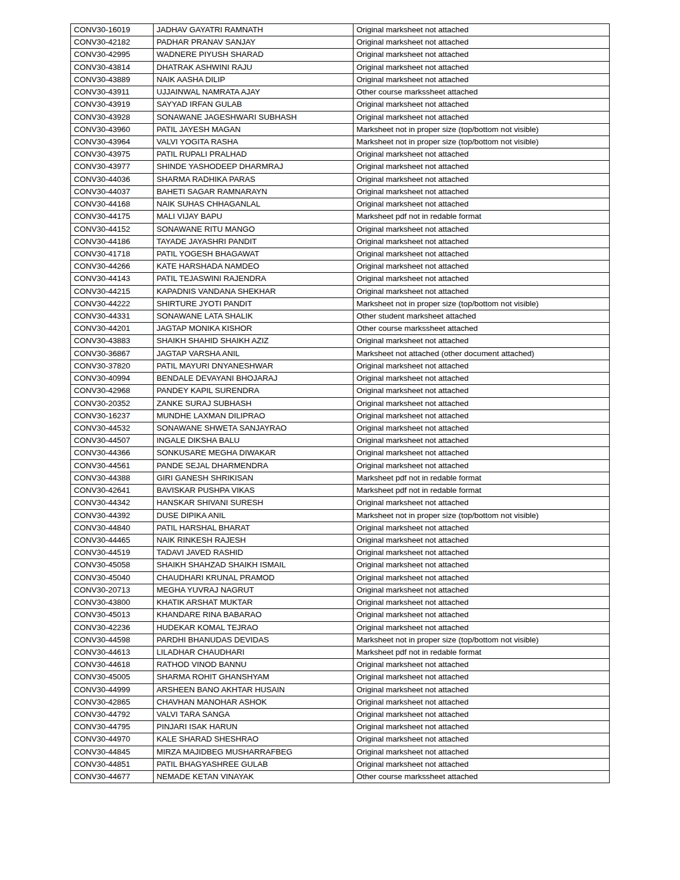| CONV30-16019 | JADHAV GAYATRI RAMNATH | Original marksheet not attached |
| CONV30-42182 | PADHAR PRANAV SANJAY | Original marksheet not attached |
| CONV30-42995 | WADNERE PIYUSH SHARAD | Original marksheet not attached |
| CONV30-43814 | DHATRAK ASHWINI RAJU | Original marksheet not attached |
| CONV30-43889 | NAIK AASHA DILIP | Original marksheet not attached |
| CONV30-43911 | UJJAINWAL NAMRATA AJAY | Other course markssheet attached |
| CONV30-43919 | SAYYAD IRFAN GULAB | Original marksheet not attached |
| CONV30-43928 | SONAWANE JAGESHWARI SUBHASH | Original marksheet not attached |
| CONV30-43960 | PATIL JAYESH MAGAN | Marksheet not in proper size (top/bottom not visible) |
| CONV30-43964 | VALVI YOGITA RASHA | Marksheet not in proper size (top/bottom not visible) |
| CONV30-43975 | PATIL RUPALI PRALHAD | Original marksheet not attached |
| CONV30-43977 | SHINDE YASHODEEP DHARMRAJ | Original marksheet not attached |
| CONV30-44036 | SHARMA RADHIKA PARAS | Original marksheet not attached |
| CONV30-44037 | BAHETI SAGAR RAMNARAYN | Original marksheet not attached |
| CONV30-44168 | NAIK SUHAS CHHAGANLAL | Original marksheet not attached |
| CONV30-44175 | MALI VIJAY BAPU | Marksheet pdf not in redable format |
| CONV30-44152 | SONAWANE RITU MANGO | Original marksheet not attached |
| CONV30-44186 | TAYADE JAYASHRI PANDIT | Original marksheet not attached |
| CONV30-41718 | PATIL YOGESH BHAGAWAT | Original marksheet not attached |
| CONV30-44266 | KATE HARSHADA NAMDEO | Original marksheet not attached |
| CONV30-44143 | PATIL TEJASWINI RAJENDRA | Original marksheet not attached |
| CONV30-44215 | KAPADNIS VANDANA SHEKHAR | Original marksheet not attached |
| CONV30-44222 | SHIRTURE JYOTI PANDIT | Marksheet not in proper size (top/bottom not visible) |
| CONV30-44331 | SONAWANE LATA SHALIK | Other student marksheet attached |
| CONV30-44201 | JAGTAP MONIKA KISHOR | Other course markssheet attached |
| CONV30-43883 | SHAIKH SHAHID SHAIKH AZIZ | Original marksheet not attached |
| CONV30-36867 | JAGTAP VARSHA ANIL | Marksheet not attached (other document attached) |
| CONV30-37820 | PATIL MAYURI DNYANESHWAR | Original marksheet not attached |
| CONV30-40994 | BENDALE DEVAYANI BHOJARAJ | Original marksheet not attached |
| CONV30-42968 | PANDEY KAPIL SURENDRA | Original marksheet not attached |
| CONV30-20352 | ZANKE SURAJ SUBHASH | Original marksheet not attached |
| CONV30-16237 | MUNDHE LAXMAN DILIPRAO | Original marksheet not attached |
| CONV30-44532 | SONAWANE SHWETA SANJAYRAO | Original marksheet not attached |
| CONV30-44507 | INGALE DIKSHA BALU | Original marksheet not attached |
| CONV30-44366 | SONKUSARE MEGHA DIWAKAR | Original marksheet not attached |
| CONV30-44561 | PANDE SEJAL DHARMENDRA | Original marksheet not attached |
| CONV30-44388 | GIRI GANESH SHRIKISAN | Marksheet pdf not in redable format |
| CONV30-42641 | BAVISKAR PUSHPA VIKAS | Marksheet pdf not in redable format |
| CONV30-44342 | HANSKAR SHIVANI SURESH | Original marksheet not attached |
| CONV30-44392 | DUSE DIPIKA ANIL | Marksheet not in proper size (top/bottom not visible) |
| CONV30-44840 | PATIL HARSHAL BHARAT | Original marksheet not attached |
| CONV30-44465 | NAIK RINKESH RAJESH | Original marksheet not attached |
| CONV30-44519 | TADAVI JAVED RASHID | Original marksheet not attached |
| CONV30-45058 | SHAIKH SHAHZAD SHAIKH ISMAIL | Original marksheet not attached |
| CONV30-45040 | CHAUDHARI KRUNAL PRAMOD | Original marksheet not attached |
| CONV30-20713 | MEGHA YUVRAJ NAGRUT | Original marksheet not attached |
| CONV30-43800 | KHATIK ARSHAT MUKTAR | Original marksheet not attached |
| CONV30-45013 | KHANDARE RINA BABARAO | Original marksheet not attached |
| CONV30-42236 | HUDEKAR KOMAL TEJRAO | Original marksheet not attached |
| CONV30-44598 | PARDHI BHANUDAS DEVIDAS | Marksheet not in proper size (top/bottom not visible) |
| CONV30-44613 | LILADHAR CHAUDHARI | Marksheet pdf not in redable format |
| CONV30-44618 | RATHOD VINOD BANNU | Original marksheet not attached |
| CONV30-45005 | SHARMA ROHIT GHANSHYAM | Original marksheet not attached |
| CONV30-44999 | ARSHEEN BANO AKHTAR HUSAIN | Original marksheet not attached |
| CONV30-42865 | CHAVHAN MANOHAR ASHOK | Original marksheet not attached |
| CONV30-44792 | VALVI TARA SANGA | Original marksheet not attached |
| CONV30-44795 | PINJARI ISAK HARUN | Original marksheet not attached |
| CONV30-44970 | KALE SHARAD SHESHRAO | Original marksheet not attached |
| CONV30-44845 | MIRZA MAJIDBEG MUSHARRAFBEG | Original marksheet not attached |
| CONV30-44851 | PATIL BHAGYASHREE GULAB | Original marksheet not attached |
| CONV30-44677 | NEMADE KETAN VINAYAK | Other course markssheet attached |